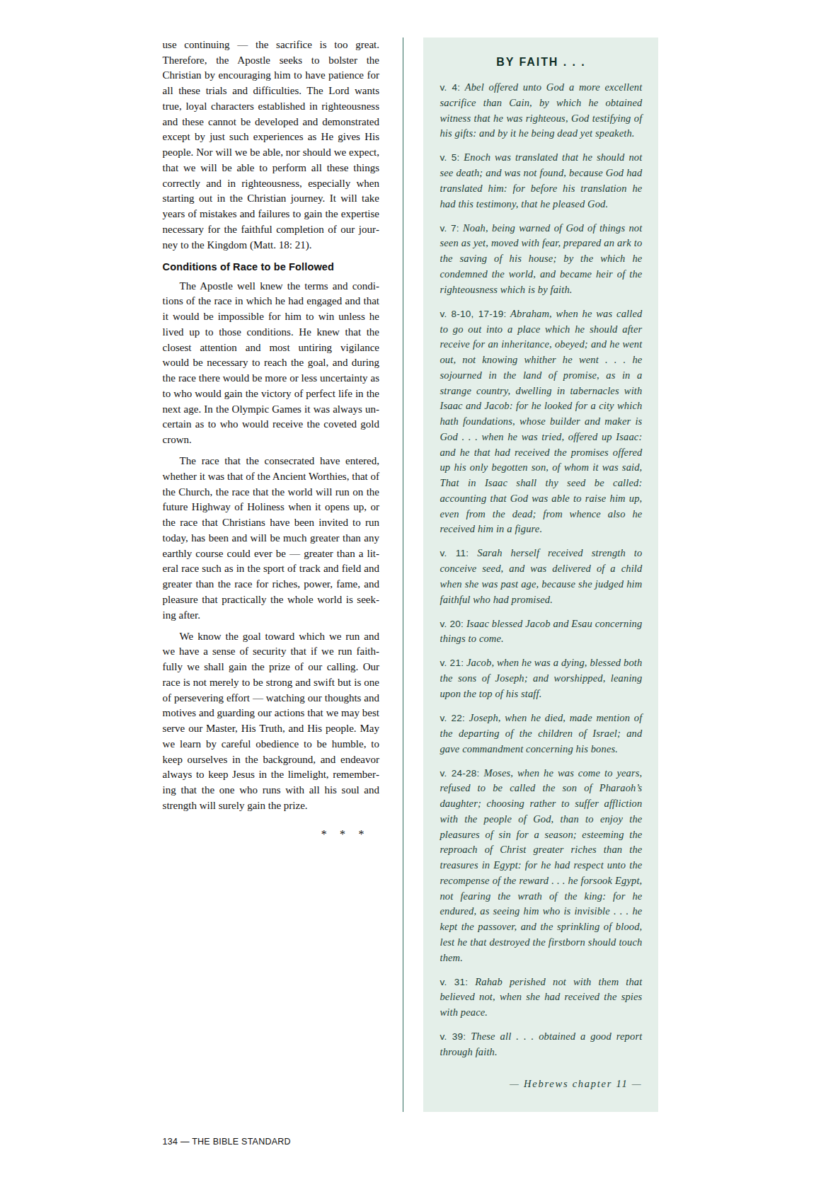use continuing — the sacrifice is too great. Therefore, the Apostle seeks to bolster the Christian by encouraging him to have patience for all these trials and difficulties. The Lord wants true, loyal characters established in righteousness and these cannot be developed and demonstrated except by just such experiences as He gives His people. Nor will we be able, nor should we expect, that we will be able to perform all these things correctly and in righteousness, especially when starting out in the Christian journey. It will take years of mistakes and failures to gain the expertise necessary for the faithful completion of our journey to the Kingdom (Matt. 18: 21).
Conditions of Race to be Followed
The Apostle well knew the terms and conditions of the race in which he had engaged and that it would be impossible for him to win unless he lived up to those conditions. He knew that the closest attention and most untiring vigilance would be necessary to reach the goal, and during the race there would be more or less uncertainty as to who would gain the victory of perfect life in the next age. In the Olympic Games it was always uncertain as to who would receive the coveted gold crown.
The race that the consecrated have entered, whether it was that of the Ancient Worthies, that of the Church, the race that the world will run on the future Highway of Holiness when it opens up, or the race that Christians have been invited to run today, has been and will be much greater than any earthly course could ever be — greater than a literal race such as in the sport of track and field and greater than the race for riches, power, fame, and pleasure that practically the whole world is seeking after.
We know the goal toward which we run and we have a sense of security that if we run faithfully we shall gain the prize of our calling. Our race is not merely to be strong and swift but is one of persevering effort — watching our thoughts and motives and guarding our actions that we may best serve our Master, His Truth, and His people. May we learn by careful obedience to be humble, to keep ourselves in the background, and endeavor always to keep Jesus in the limelight, remembering that the one who runs with all his soul and strength will surely gain the prize.
* * *
BY FAITH . . .
v. 4: Abel offered unto God a more excellent sacrifice than Cain, by which he obtained witness that he was righteous, God testifying of his gifts: and by it he being dead yet speaketh.
v. 5: Enoch was translated that he should not see death; and was not found, because God had translated him: for before his translation he had this testimony, that he pleased God.
v. 7: Noah, being warned of God of things not seen as yet, moved with fear, prepared an ark to the saving of his house; by the which he condemned the world, and became heir of the righteousness which is by faith.
v. 8-10, 17-19: Abraham, when he was called to go out into a place which he should after receive for an inheritance, obeyed; and he went out, not knowing whither he went . . . he sojourned in the land of promise, as in a strange country, dwelling in tabernacles with Isaac and Jacob: for he looked for a city which hath foundations, whose builder and maker is God . . . when he was tried, offered up Isaac: and he that had received the promises offered up his only begotten son, of whom it was said, That in Isaac shall thy seed be called: accounting that God was able to raise him up, even from the dead; from whence also he received him in a figure.
v. 11: Sarah herself received strength to conceive seed, and was delivered of a child when she was past age, because she judged him faithful who had promised.
v. 20: Isaac blessed Jacob and Esau concerning things to come.
v. 21: Jacob, when he was a dying, blessed both the sons of Joseph; and worshipped, leaning upon the top of his staff.
v. 22: Joseph, when he died, made mention of the departing of the children of Israel; and gave commandment concerning his bones.
v. 24-28: Moses, when he was come to years, refused to be called the son of Pharaoh’s daughter; choosing rather to suffer affliction with the people of God, than to enjoy the pleasures of sin for a season; esteeming the reproach of Christ greater riches than the treasures in Egypt: for he had respect unto the recompense of the reward . . . he forsook Egypt, not fearing the wrath of the king: for he endured, as seeing him who is invisible . . . he kept the passover, and the sprinkling of blood, lest he that destroyed the firstborn should touch them.
v. 31: Rahab perished not with them that believed not, when she had received the spies with peace.
v. 39: These all . . . obtained a good report through faith.
— Hebrews chapter 11 —
134 — THE BIBLE STANDARD